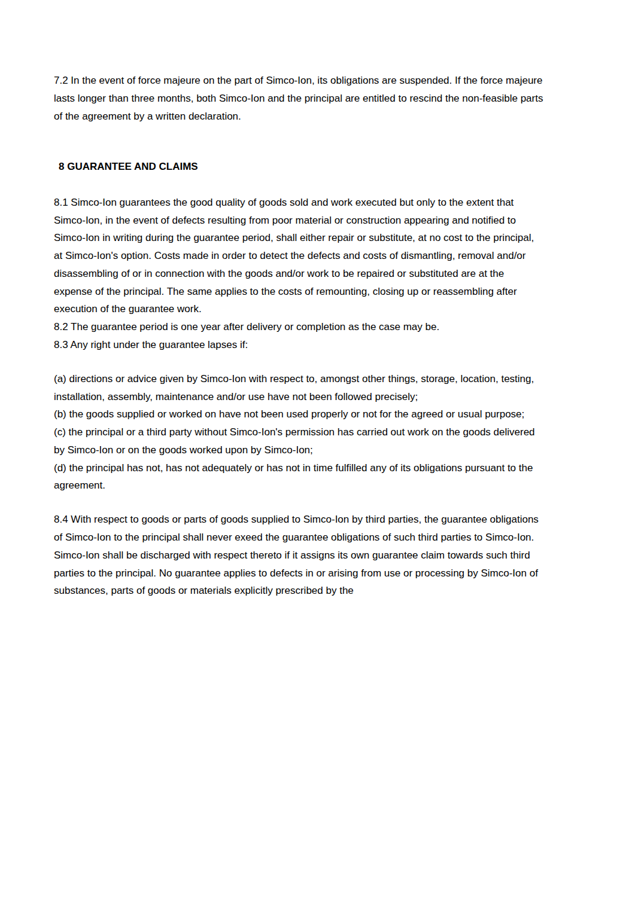7.2 In the event of force majeure on the part of Simco-Ion, its obligations are suspended. If the force majeure lasts longer than three months, both Simco-Ion and the principal are entitled to rescind the non-feasible parts of the agreement by a written declaration.
8 GUARANTEE AND CLAIMS
8.1 Simco-Ion guarantees the good quality of goods sold and work executed but only to the extent that Simco-Ion, in the event of defects resulting from poor material or construction appearing and notified to Simco-Ion in writing during the guarantee period, shall either repair or substitute, at no cost to the principal, at Simco-Ion's option. Costs made in order to detect the defects and costs of dismantling, removal and/or disassembling of or in connection with the goods and/or work to be repaired or substituted are at the expense of the principal. The same applies to the costs of remounting, closing up or reassembling after execution of the guarantee work.
8.2 The guarantee period is one year after delivery or completion as the case may be.
8.3 Any right under the guarantee lapses if:
(a) directions or advice given by Simco-Ion with respect to, amongst other things, storage, location, testing, installation, assembly, maintenance and/or use have not been followed precisely;
(b) the goods supplied or worked on have not been used properly or not for the agreed or usual purpose;
(c) the principal or a third party without Simco-Ion's permission has carried out work on the goods delivered by Simco-Ion or on the goods worked upon by Simco-Ion;
(d) the principal has not, has not adequately or has not in time fulfilled any of its obligations pursuant to the agreement.
8.4 With respect to goods or parts of goods supplied to Simco-Ion by third parties, the guarantee obligations of Simco-Ion to the principal shall never exeed the guarantee obligations of such third parties to Simco-Ion. Simco-Ion shall be discharged with respect thereto if it assigns its own guarantee claim towards such third parties to the principal. No guarantee applies to defects in or arising from use or processing by Simco-Ion of substances, parts of goods or materials explicitly prescribed by the